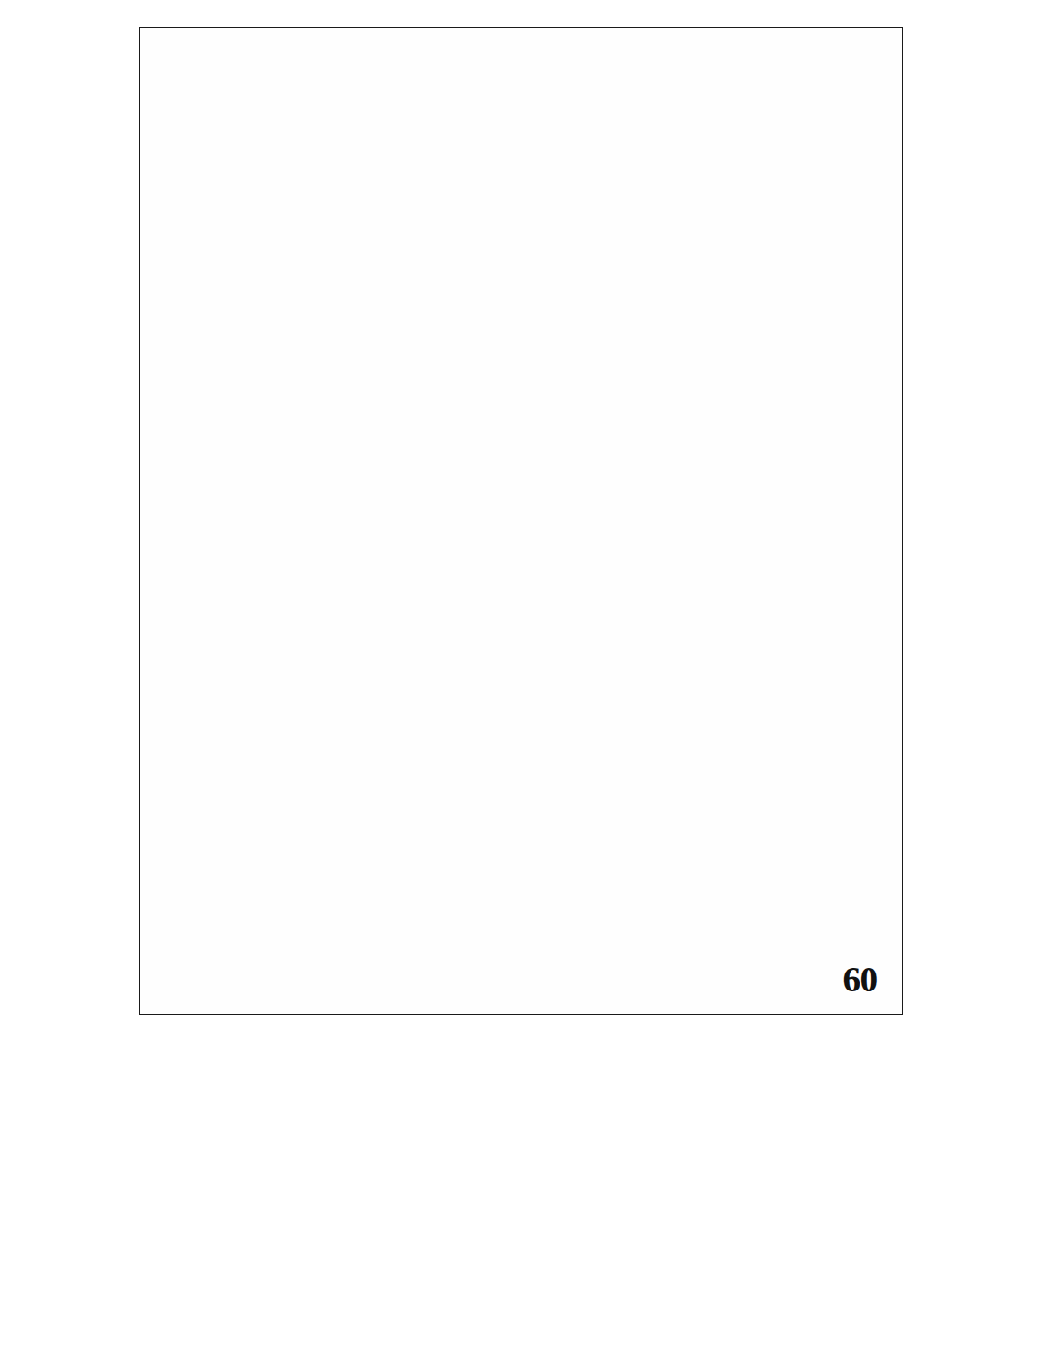60